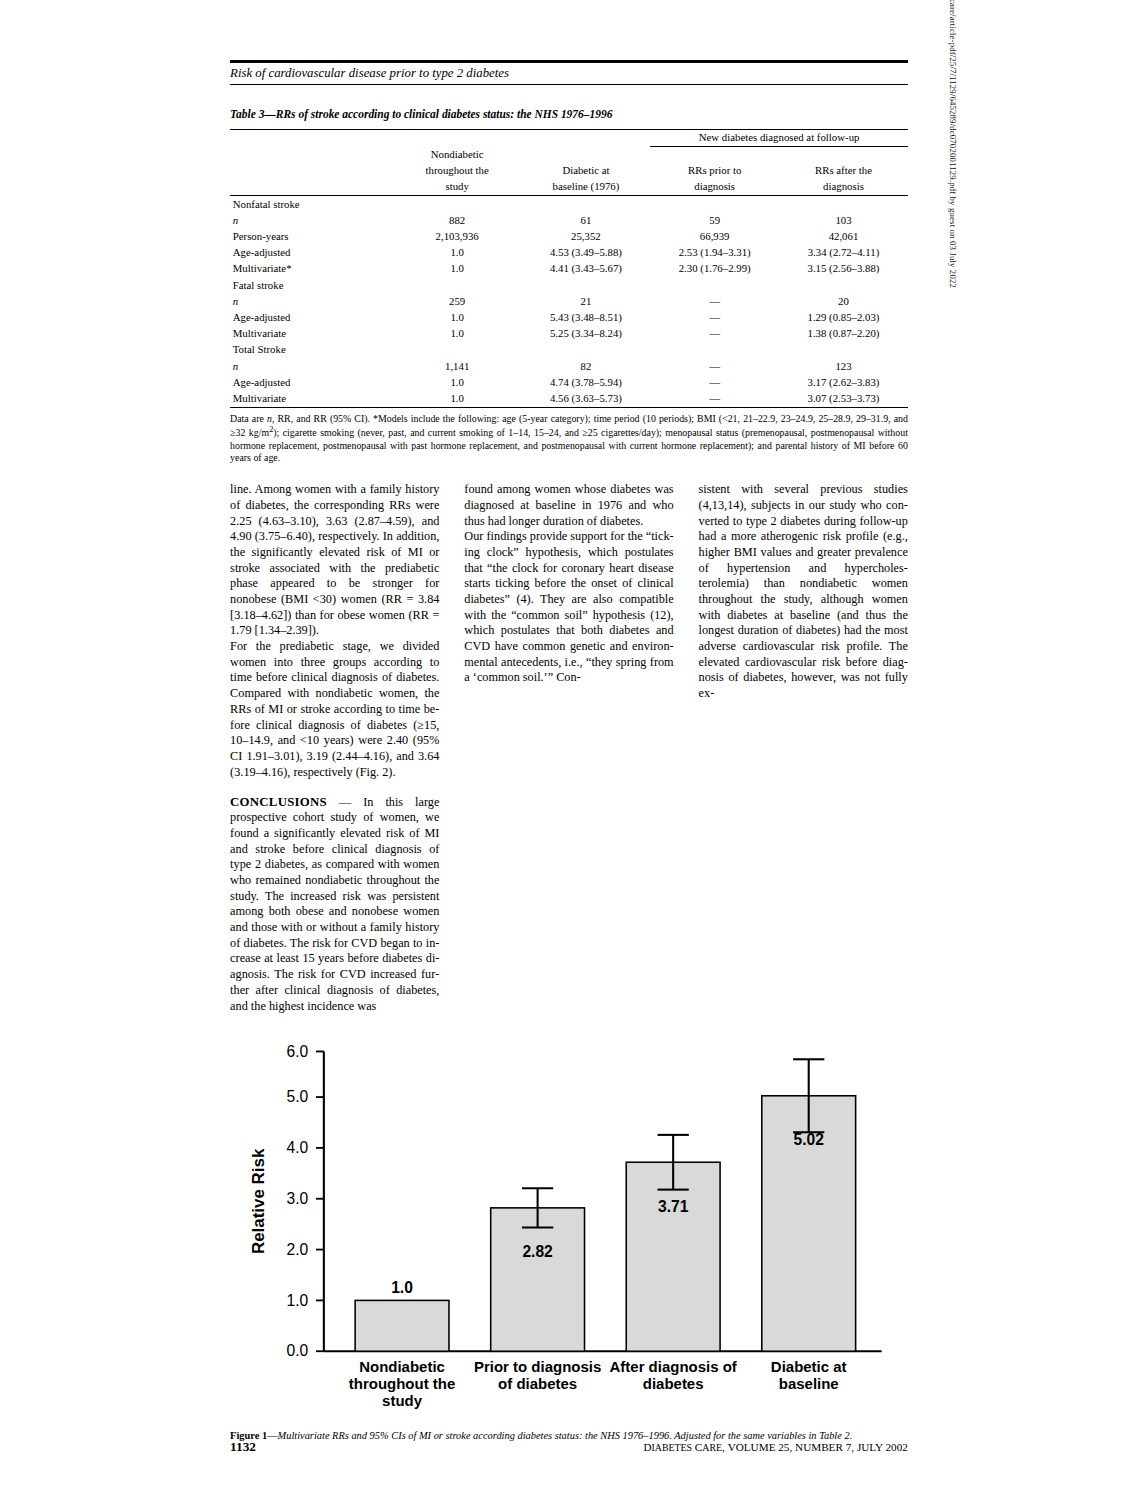Risk of cardiovascular disease prior to type 2 diabetes
Table 3—RRs of stroke according to clinical diabetes status: the NHS 1976–1996
| | | | New diabetes diagnosed at follow-up |
| | Nondiabetic | | | |
| | throughout the | Diabetic at | RRs prior to | RRs after the |
| | study | baseline (1976) | diagnosis | diagnosis |
| Nonfatal stroke | | | | |
| n | 882 | 61 | 59 | 103 |
| Person-years | 2,103,936 | 25,352 | 66,939 | 42,061 |
| Age-adjusted | 1.0 | 4.53 (3.49–5.88) | 2.53 (1.94–3.31) | 3.34 (2.72–4.11) |
| Multivariate* | 1.0 | 4.41 (3.43–5.67) | 2.30 (1.76–2.99) | 3.15 (2.56–3.88) |
| Fatal stroke | | | | |
| n | 259 | 21 | — | 20 |
| Age-adjusted | 1.0 | 5.43 (3.48–8.51) | — | 1.29 (0.85–2.03) |
| Multivariate | 1.0 | 5.25 (3.34–8.24) | — | 1.38 (0.87–2.20) |
| Total Stroke | | | | |
| n | 1,141 | 82 | — | 123 |
| Age-adjusted | 1.0 | 4.74 (3.78–5.94) | — | 3.17 (2.62–3.83) |
| Multivariate | 1.0 | 4.56 (3.63–5.73) | — | 3.07 (2.53–3.73) |
Data are n, RR, and RR (95% CI). *Models include the following: age (5-year category); time period (10 periods); BMI (<21, 21–22.9, 23–24.9, 25–28.9, 29–31.9, and ≥32 kg/m2); cigarette smoking (never, past, and current smoking of 1–14, 15–24, and ≥25 cigarettes/day); menopausal status (premenopausal, postmenopausal without hormone replacement, postmenopausal with past hormone replacement, and postmenopausal with current hormone replacement); and parental history of MI before 60 years of age.
line. Among women with a family history of diabetes, the corresponding RRs were 2.25 (4.63–3.10), 3.63 (2.87–4.59), and 4.90 (3.75–6.40), respectively. In addition, the significantly elevated risk of MI or stroke associated with the prediabetic phase appeared to be stronger for nonobese (BMI <30) women (RR = 3.84 [3.18–4.62]) than for obese women (RR = 1.79 [1.34–2.39]).
For the prediabetic stage, we divided women into three groups according to time before clinical diagnosis of diabetes. Compared with nondiabetic women, the RRs of MI or stroke according to time before clinical diagnosis of diabetes (≥15, 10–14.9, and <10 years) were 2.40 (95% CI 1.91–3.01), 3.19 (2.44–4.16), and 3.64 (3.19–4.16), respectively (Fig. 2).
CONCLUSIONS — In this large prospective cohort study of women, we found a significantly elevated risk of MI and stroke before clinical diagnosis of type 2 diabetes, as compared with women who remained nondiabetic throughout the study. The increased risk was persistent among both obese and nonobese women and those with or without a family history of diabetes. The risk for CVD began to increase at least 15 years before diabetes diagnosis. The risk for CVD increased further after clinical diagnosis of diabetes, and the highest incidence was
found among women whose diabetes was diagnosed at baseline in 1976 and who thus had longer duration of diabetes.
Our findings provide support for the “ticking clock” hypothesis, which postulates that “the clock for coronary heart disease starts ticking before the onset of clinical diabetes” (4). They are also compatible with the “common soil” hypothesis (12), which postulates that both diabetes and CVD have common genetic and environmental antecedents, i.e., “they spring from a ‘common soil.’” Con-
sistent with several previous studies (4,13,14), subjects in our study who converted to type 2 diabetes during follow-up had a more atherogenic risk profile (e.g., higher BMI values and greater prevalence of hypertension and hypercholesterolemia) than nondiabetic women throughout the study, although women with diabetes at baseline (and thus the longest duration of diabetes) had the most adverse cardiovascular risk profile. The elevated cardiovascular risk before diagnosis of diabetes, however, was not fully ex-
0.0 1.0 2.0 3.0 4.0 5.0 6.0 Relative Risk 1.0 2.82 3.71 5.02 Nondiabetic throughout the study Prior to diagnosis of diabetes After diagnosis of diabetes Diabetic at baseline
Figure 1—Multivariate RRs and 95% CIs of MI or stroke according diabetes status: the NHS 1976–1996. Adjusted for the same variables in Table 2.
1132
DIABETES CARE, VOLUME 25, NUMBER 7, JULY 2002
Downloaded from http://diabetesjournals.org/care/article-pdf/25/7/1129/645289/dc0702001129.pdf by guest on 03 July 2022